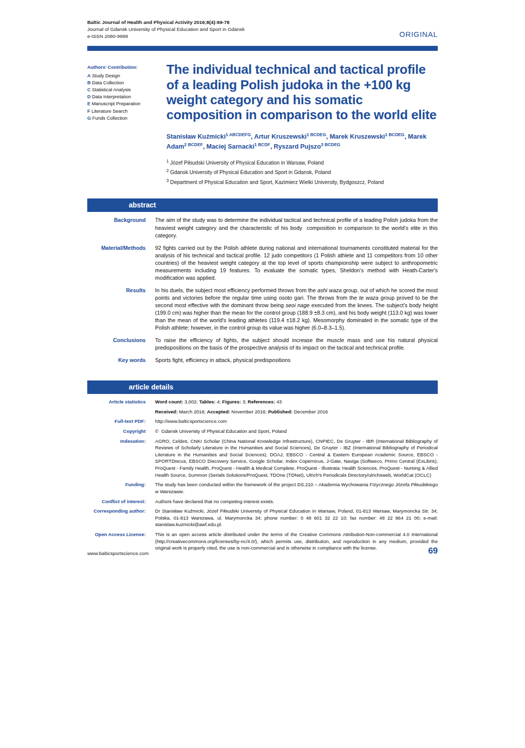Baltic Journal of Health and Physical Activity 2016;8(4):69-78
Journal of Gdansk University of Physical Education and Sport in Gdansk
e-ISSN 2080-9999
ORIGINAL
Authors' Contribution:
A Study Design
B Data Collection
C Statistical Analysis
D Data Interpretation
E Manuscript Preparation
F Literature Search
G Funds Collection
The individual technical and tactical profile of a leading Polish judoka in the +100 kg weight category and his somatic composition in comparison to the world elite
Stanisław Kuźmicki1 ABCDEFG, Artur Kruszewski1 BCDEG, Marek Kruszewski1 BCDEG, Marek Adam2 BCDEF, Maciej Sarnacki1 BCDF, Ryszard Pujszo3 BCDEG
1 Józef Piłsudski University of Physical Education in Warsaw, Poland
2 Gdansk University of Physical Education and Sport in Gdansk, Poland
3 Department of Physical Education and Sport, Kazimierz Wielki University, Bydgoszcz, Poland
abstract
| Background | The aim of the study was to determine the individual tactical and technical profile of a leading Polish judoka from the heaviest weight category and the characteristic of his body composition in comparison to the world's elite in this category. |
| Material/Methods | 92 fights carried out by the Polish athlete during national and international tournaments constituted material for the analysis of his technical and tactical profile. 12 judo competitors (1 Polish athlete and 11 competitors from 10 other countries) of the heaviest weight category at the top level of sports championship were subject to anthropometric measurements including 19 features. To evaluate the somatic types, Sheldon's method with Heath-Carter's modification was applied. |
| Results | In his duels, the subject most efficiency performed throws from the ashi waza group, out of which he scored the most points and victories before the regular time using osoto gari. The throws from the te waza group proved to be the second most effective with the dominant throw being seoi nage executed from the knees. The subject's body height (199.0 cm) was higher than the mean for the control group (188.9 ±8.3 cm), and his body weight (113.0 kg) was lower than the mean of the world's leading athletes (119.4 ±18.2 kg). Mesomorphy dominated in the somatic type of the Polish athlete; however, in the control group its value was higher (6.0–8.3–1.5). |
| Conclusions | To raise the efficiency of fights, the subject should increase the muscle mass and use his natural physical predispositions on the basis of the prospective analysis of its impact on the tactical and technical profile. |
| Key words | Sports fight, efficiency in attack, physical predispositions |
article details
| Article statistics | Word count: 3,002; Tables: 4; Figures: 3; References: 43 |
| | Received: March 2016; Accepted: November 2016; Published: December 2016 |
| Full-text PDF: | http://www.balticsportscience.com |
| Copyright | © Gdansk University of Physical Education and Sport, Poland |
| Indexation: | AGRO, Celdes, CNKI Scholar (China National Knowledge Infrastructure), CNPIEC, De Gruyter - IBR (International Bibliography of Reviews of Scholarly Literature in the Humanities and Social Sciences), De Gruyter - IBZ (International Bibliography of Periodical Literature in the Humanities and Social Sciences), DOAJ, EBSCO - Central & Eastern European Academic Source, EBSCO - SPORTDiscus, EBSCO Discovery Service, Google Scholar, Index Copernicus, J-Gate, Naviga (Softweco, Primo Central (ExLibris), ProQuest - Family Health, ProQuest - Health & Medical Complete, ProQuest - Illustrata: Health Sciences, ProQuest - Nursing & Allied Health Source, Summon (Serials Solutions/ProQuest, TDOne (TDNet), Ulrich's Periodicals Directory/ulrichsweb, WorldCat (OCLC) |
| Funding: | The study has been conducted within the framework of the project DS.210 – Akademia Wychowania Fizycznego Józefa Piłsudskiego w Warszawie. |
| Conflict of interest: | Authors have declared that no competing interest exists. |
| Corresponding author: | Dr Stanisław Kuźmicki, Józef Piłsudski University of Physical Education in Warsaw, Poland, 01-813 Warsaw, Marymoncka Str. 34; Polska, 01-813 Warszawa, ul. Marymoncka 34; phone number: 0 48 601 32 22 10; fax number: 48 22 864 21 00; e-mail: stanislaw.kuzmicki@awf.edu.pl. |
| Open Access License: | This is an open access article distributed under the terms of the Creative Commons Attribution-Non-commercial 4.0 International (http://creativecommons.org/licenses/by-nc/4.0/), which permits use, distribution, and reproduction in any medium, provided the original work is properly cited, the use is non-commercial and is otherwise in compliance with the license. |
www.balticsportscience.com
69